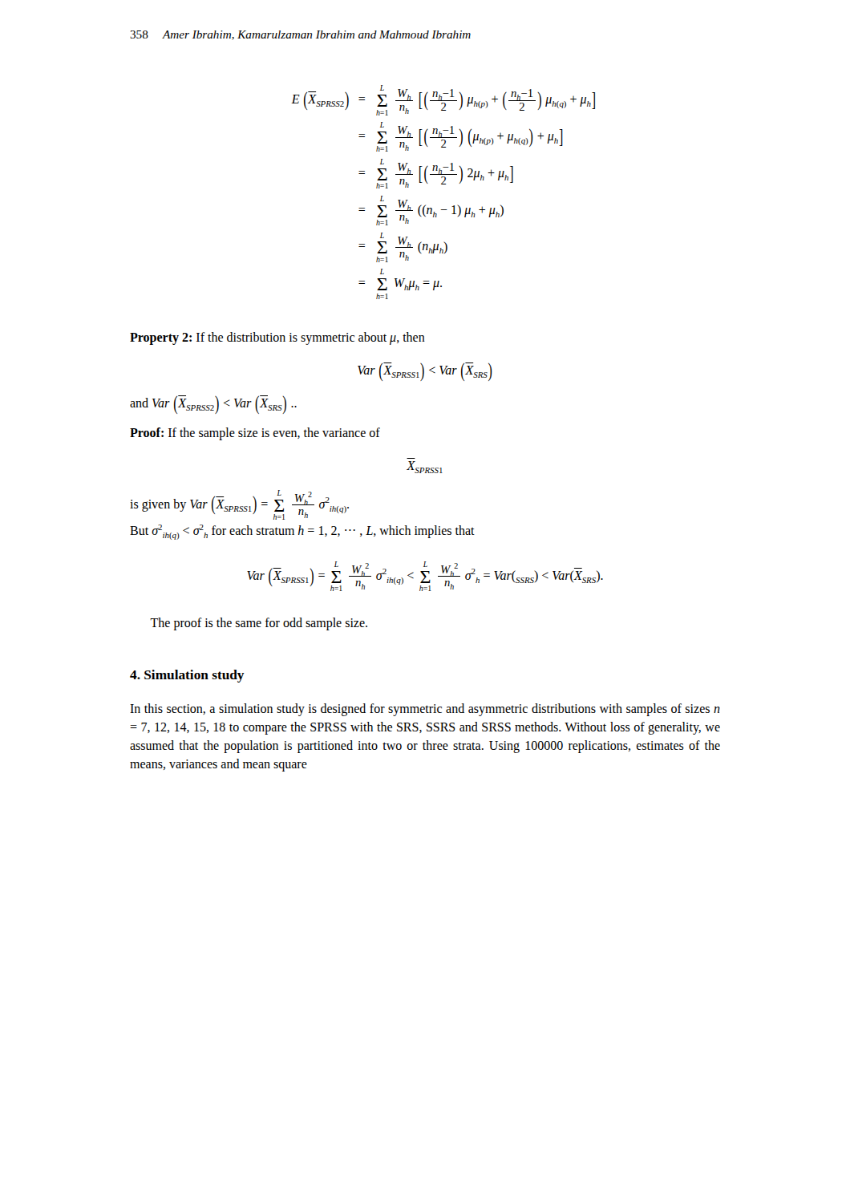358 Amer Ibrahim, Kamarulzaman Ibrahim and Mahmoud Ibrahim
E (XSPRSS2) = LΣh=1 Wh nh [(nh−12) μh(p) + (nh−12) μh(q) + μh]
= LΣh=1 Wh nh [(nh−12) (μh(p) + μh(q)) + μh]
= LΣh=1 Wh nh [(nh−12) 2μh + μh]
= LΣh=1 Wh nh ((nh − 1) μh + μh)
= LΣh=1 Wh nh (nhμh)
= LΣh=1 Whμh = μ.
Property 2: If the distribution is symmetric about μ, then
Var (XSPRSS1) < Var (XSRS)
and Var (XSPRSS2) < Var (XSRS) ..
Proof: If the sample size is even, the variance of
XSPRSS1
is given by Var (XSPRSS1) = LΣh=1 Wh2 nh σ2ih(q).
But σ2ih(q) < σ2h for each stratum h = 1, 2, ··· , L, which implies that
Var (XSPRSS1) = LΣh=1 Wh2 nh σ2ih(q) < LΣh=1 Wh2 nh σ2h = Var(SSRS) < Var(XSRS).
The proof is the same for odd sample size.
4. Simulation study
In this section, a simulation study is designed for symmetric and asymmetric distributions with samples of sizes n = 7, 12, 14, 15, 18 to compare the SPRSS with the SRS, SSRS and SRSS methods. Without loss of generality, we assumed that the population is partitioned into two or three strata. Using 100000 replications, estimates of the means, variances and mean square